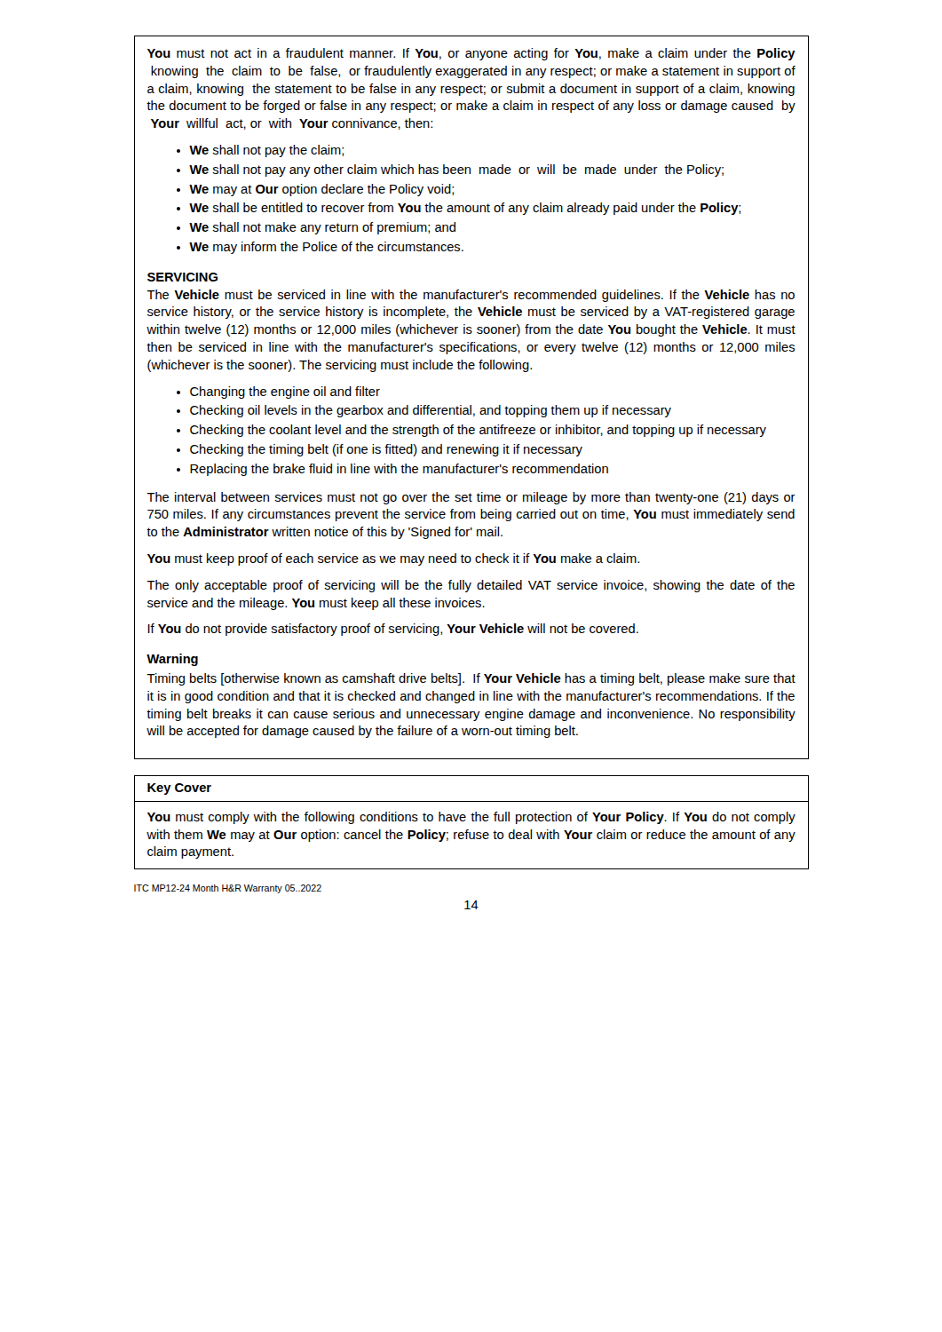You must not act in a fraudulent manner. If You, or anyone acting for You, make a claim under the Policy knowing the claim to be false, or fraudulently exaggerated in any respect; or make a statement in support of a claim, knowing the statement to be false in any respect; or submit a document in support of a claim, knowing the document to be forged or false in any respect; or make a claim in respect of any loss or damage caused by Your willful act, or with Your connivance, then:
We shall not pay the claim;
We shall not pay any other claim which has been made or will be made under the Policy;
We may at Our option declare the Policy void;
We shall be entitled to recover from You the amount of any claim already paid under the Policy;
We shall not make any return of premium; and
We may inform the Police of the circumstances.
SERVICING
The Vehicle must be serviced in line with the manufacturer's recommended guidelines. If the Vehicle has no service history, or the service history is incomplete, the Vehicle must be serviced by a VAT-registered garage within twelve (12) months or 12,000 miles (whichever is sooner) from the date You bought the Vehicle. It must then be serviced in line with the manufacturer's specifications, or every twelve (12) months or 12,000 miles (whichever is the sooner). The servicing must include the following.
Changing the engine oil and filter
Checking oil levels in the gearbox and differential, and topping them up if necessary
Checking the coolant level and the strength of the antifreeze or inhibitor, and topping up if necessary
Checking the timing belt (if one is fitted) and renewing it if necessary
Replacing the brake fluid in line with the manufacturer's recommendation
The interval between services must not go over the set time or mileage by more than twenty-one (21) days or 750 miles. If any circumstances prevent the service from being carried out on time, You must immediately send to the Administrator written notice of this by 'Signed for' mail.
You must keep proof of each service as we may need to check it if You make a claim.
The only acceptable proof of servicing will be the fully detailed VAT service invoice, showing the date of the service and the mileage. You must keep all these invoices.
If You do not provide satisfactory proof of servicing, Your Vehicle will not be covered.
Warning
Timing belts [otherwise known as camshaft drive belts]. If Your Vehicle has a timing belt, please make sure that it is in good condition and that it is checked and changed in line with the manufacturer's recommendations. If the timing belt breaks it can cause serious and unnecessary engine damage and inconvenience. No responsibility will be accepted for damage caused by the failure of a worn-out timing belt.
Key Cover
You must comply with the following conditions to have the full protection of Your Policy. If You do not comply with them We may at Our option: cancel the Policy; refuse to deal with Your claim or reduce the amount of any claim payment.
ITC MP12-24 Month H&R Warranty 05..2022
14